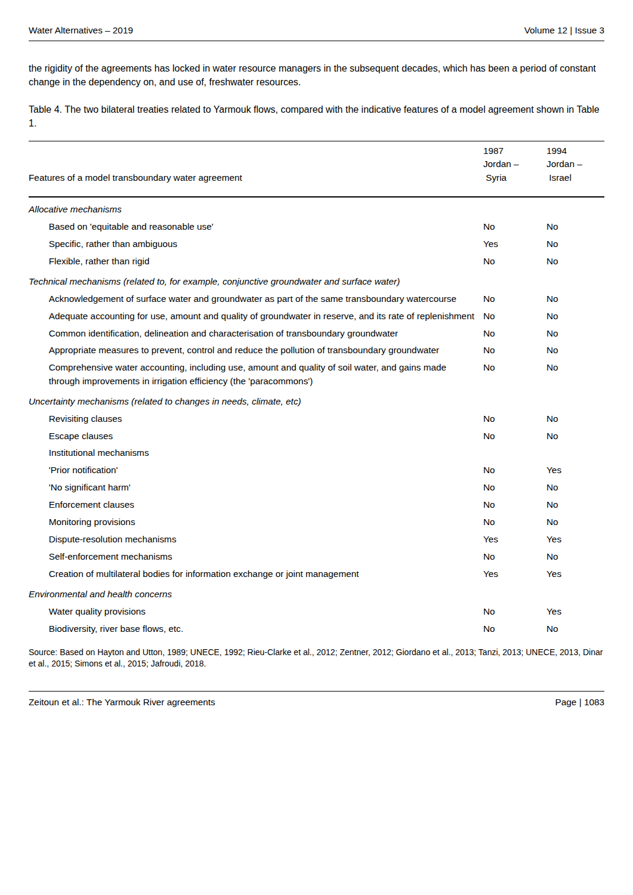Water Alternatives – 2019 Volume 12 | Issue 3
the rigidity of the agreements has locked in water resource managers in the subsequent decades, which has been a period of constant change in the dependency on, and use of, freshwater resources.
Table 4. The two bilateral treaties related to Yarmouk flows, compared with the indicative features of a model agreement shown in Table 1.
| Features of a model transboundary water agreement | 1987 Jordan – Syria | 1994 Jordan – Israel |
| --- | --- | --- |
| Allocative mechanisms | | |
| Based on 'equitable and reasonable use' | No | No |
| Specific, rather than ambiguous | Yes | No |
| Flexible, rather than rigid | No | No |
| Technical mechanisms (related to, for example, conjunctive groundwater and surface water) | | |
| Acknowledgement of surface water and groundwater as part of the same transboundary watercourse | No | No |
| Adequate accounting for use, amount and quality of groundwater in reserve, and its rate of replenishment | No | No |
| Common identification, delineation and characterisation of transboundary groundwater | No | No |
| Appropriate measures to prevent, control and reduce the pollution of transboundary groundwater | No | No |
| Comprehensive water accounting, including use, amount and quality of soil water, and gains made through improvements in irrigation efficiency (the 'paracommons') | No | No |
| Uncertainty mechanisms (related to changes in needs, climate, etc) | | |
| Revisiting clauses | No | No |
| Escape clauses | No | No |
| Institutional mechanisms | | |
| 'Prior notification' | No | Yes |
| 'No significant harm' | No | No |
| Enforcement clauses | No | No |
| Monitoring provisions | No | No |
| Dispute-resolution mechanisms | Yes | Yes |
| Self-enforcement mechanisms | No | No |
| Creation of multilateral bodies for information exchange or joint management | Yes | Yes |
| Environmental and health concerns | | |
| Water quality provisions | No | Yes |
| Biodiversity, river base flows, etc. | No | No |
Source: Based on Hayton and Utton, 1989; UNECE, 1992; Rieu-Clarke et al., 2012; Zentner, 2012; Giordano et al., 2013; Tanzi, 2013; UNECE, 2013, Dinar et al., 2015; Simons et al., 2015; Jafroudi, 2018.
Zeitoun et al.: The Yarmouk River agreements Page | 1083